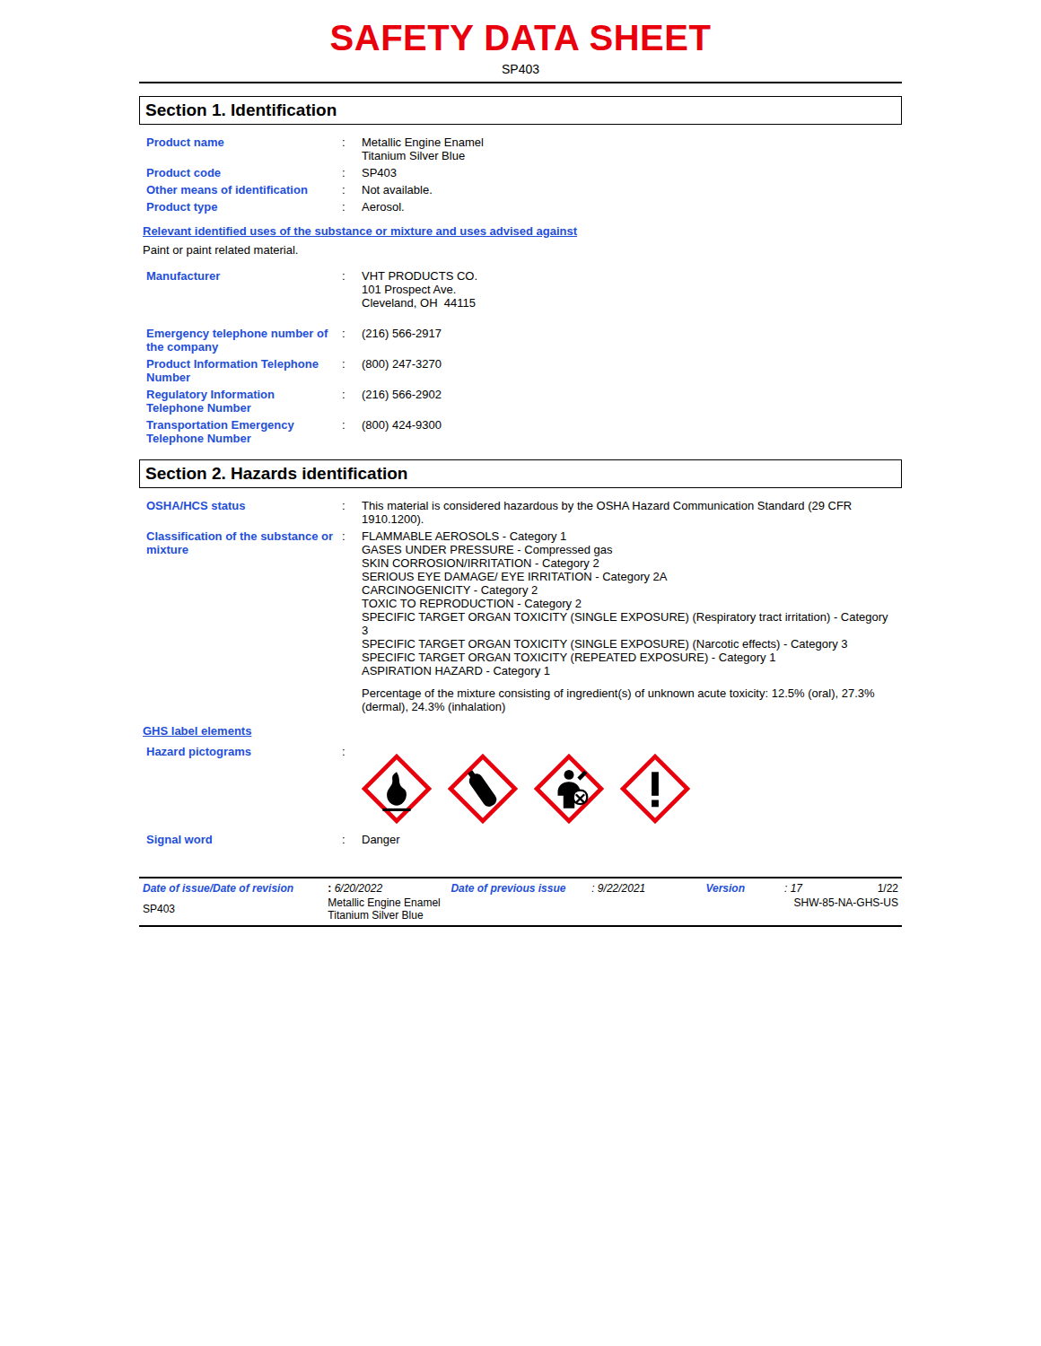SAFETY DATA SHEET
SP403
Section 1. Identification
| Product name | : | Metallic Engine Enamel Titanium Silver Blue |
| Product code | : | SP403 |
| Other means of identification | : | Not available. |
| Product type | : | Aerosol. |
Relevant identified uses of the substance or mixture and uses advised against
Paint or paint related material.
| Manufacturer | : | VHT PRODUCTS CO. 101 Prospect Ave. Cleveland, OH 44115 |
| Emergency telephone number of the company | : | (216) 566-2917 |
| Product Information Telephone Number | : | (800) 247-3270 |
| Regulatory Information Telephone Number | : | (216) 566-2902 |
| Transportation Emergency Telephone Number | : | (800) 424-9300 |
Section 2. Hazards identification
| OSHA/HCS status | : | This material is considered hazardous by the OSHA Hazard Communication Standard (29 CFR 1910.1200). |
| Classification of the substance or mixture | : | FLAMMABLE AEROSOLS - Category 1 GASES UNDER PRESSURE - Compressed gas SKIN CORROSION/IRRITATION - Category 2 SERIOUS EYE DAMAGE/ EYE IRRITATION - Category 2A CARCINOGENICITY - Category 2 TOXIC TO REPRODUCTION - Category 2 SPECIFIC TARGET ORGAN TOXICITY (SINGLE EXPOSURE) (Respiratory tract irritation) - Category 3 SPECIFIC TARGET ORGAN TOXICITY (SINGLE EXPOSURE) (Narcotic effects) - Category 3 SPECIFIC TARGET ORGAN TOXICITY (REPEATED EXPOSURE) - Category 1 ASPIRATION HAZARD - Category 1 Percentage of the mixture consisting of ingredient(s) of unknown acute toxicity: 12.5% (oral), 27.3% (dermal), 24.3% (inhalation) |
GHS label elements
| Hazard pictograms | : | |
| Signal word | : | Danger |
| Date of issue/Date of revision | : 6/20/2022 | Date of previous issue | : 9/22/2021 | Version | : 17 | 1/22 |
| SP403 | Metallic Engine Enamel Titanium Silver Blue | SHW-85-NA-GHS-US |